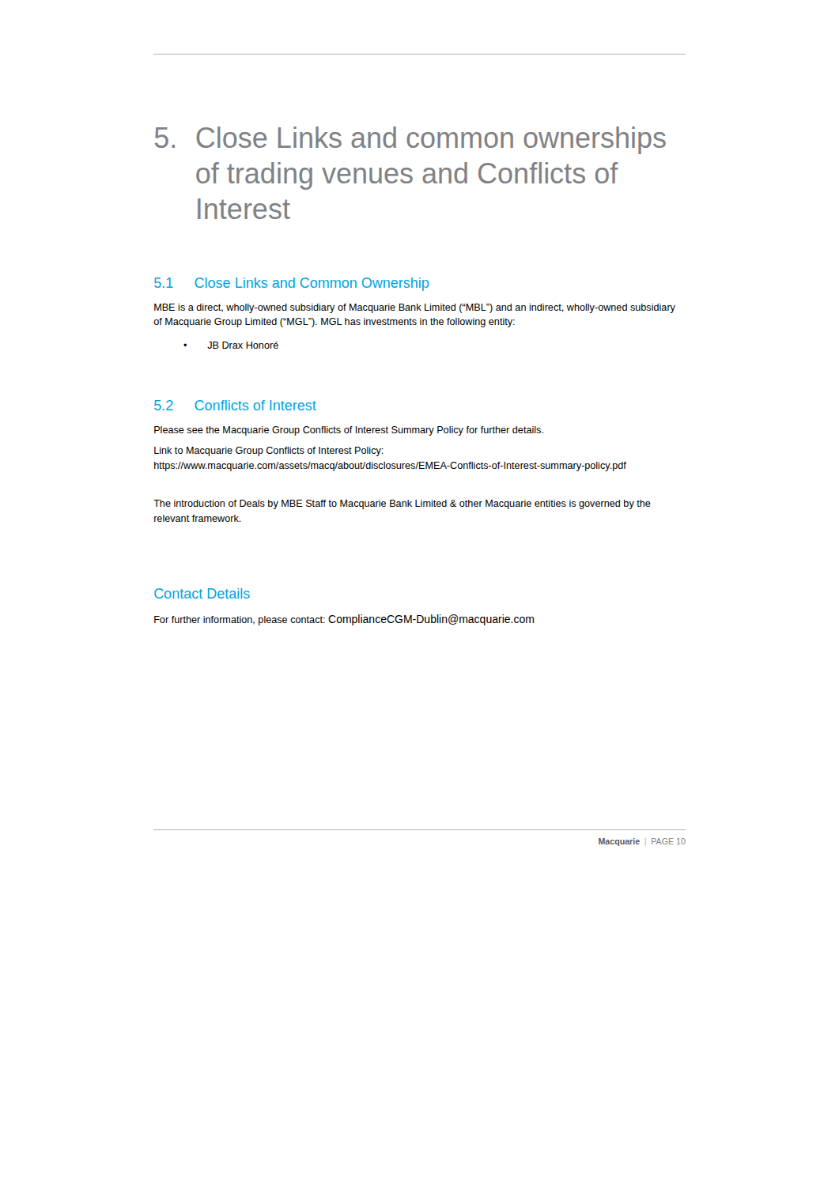5. Close Links and common ownerships of trading venues and Conflicts of Interest
5.1 Close Links and Common Ownership
MBE is a direct, wholly-owned subsidiary of Macquarie Bank Limited (“MBL”) and an indirect, wholly-owned subsidiary of Macquarie Group Limited (“MGL”). MGL has investments in the following entity:
JB Drax Honoré
5.2 Conflicts of Interest
Please see the Macquarie Group Conflicts of Interest Summary Policy for further details.
Link to Macquarie Group Conflicts of Interest Policy:
https://www.macquarie.com/assets/macq/about/disclosures/EMEA-Conflicts-of-Interest-summary-policy.pdf
The introduction of Deals by MBE Staff to Macquarie Bank Limited & other Macquarie entities is governed by the relevant framework.
Contact Details
For further information, please contact: ComplianceCGM-Dublin@macquarie.com
Macquarie|PAGE 10